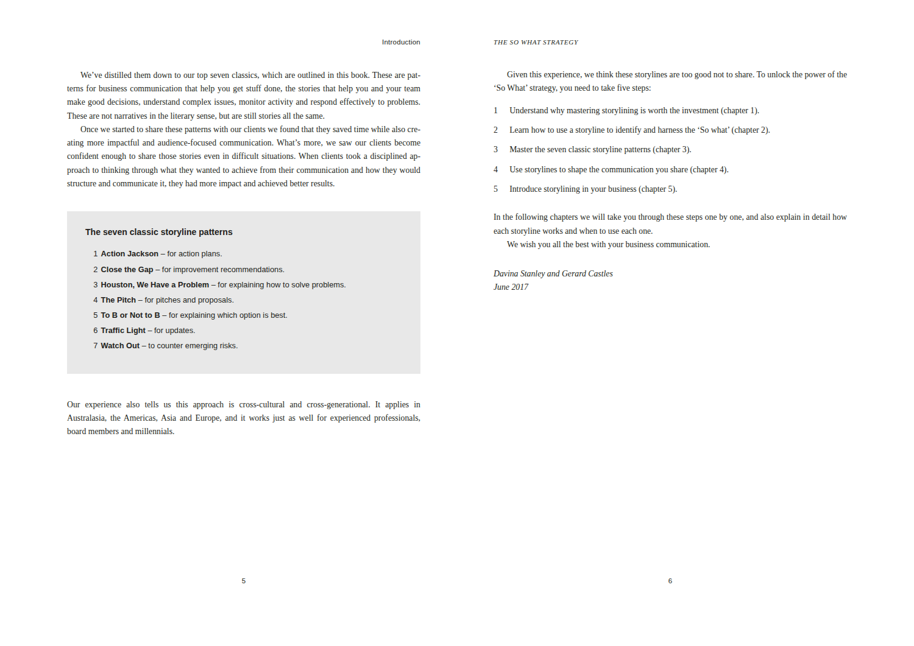Introduction
We’ve distilled them down to our top seven classics, which are outlined in this book. These are patterns for business communication that help you get stuff done, the stories that help you and your team make good decisions, understand complex issues, monitor activity and respond effectively to problems. These are not narratives in the literary sense, but are still stories all the same.
Once we started to share these patterns with our clients we found that they saved time while also creating more impactful and audience-focused communication. What’s more, we saw our clients become confident enough to share those stories even in difficult situations. When clients took a disciplined approach to thinking through what they wanted to achieve from their communication and how they would structure and communicate it, they had more impact and achieved better results.
The seven classic storyline patterns
Action Jackson – for action plans.
Close the Gap – for improvement recommendations.
Houston, We Have a Problem – for explaining how to solve problems.
The Pitch – for pitches and proposals.
To B or Not to B – for explaining which option is best.
Traffic Light – for updates.
Watch Out – to counter emerging risks.
Our experience also tells us this approach is cross-cultural and cross-generational. It applies in Australasia, the Americas, Asia and Europe, and it works just as well for experienced professionals, board members and millennials.
5
The So What Strategy
Given this experience, we think these storylines are too good not to share. To unlock the power of the ‘So What’ strategy, you need to take five steps:
Understand why mastering storylining is worth the investment (chapter 1).
Learn how to use a storyline to identify and harness the ‘So what’ (chapter 2).
Master the seven classic storyline patterns (chapter 3).
Use storylines to shape the communication you share (chapter 4).
Introduce storylining in your business (chapter 5).
In the following chapters we will take you through these steps one by one, and also explain in detail how each storyline works and when to use each one.
We wish you all the best with your business communication.
Davina Stanley and Gerard Castles
June 2017
6